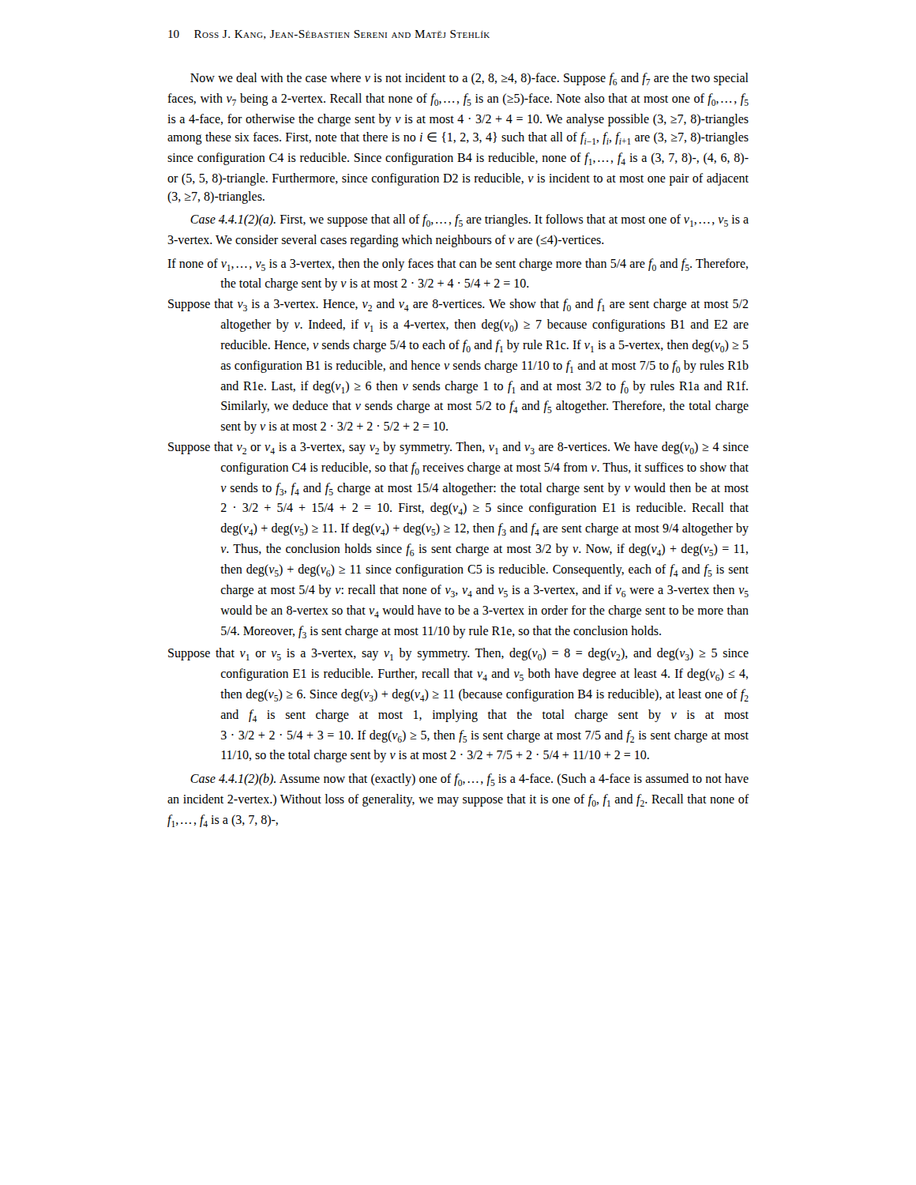10 Ross J. Kang, Jean-Sébastien Sereni and Matěj Stehlík
Now we deal with the case where v is not incident to a (2, 8, ≥4, 8)-face. Suppose f6 and f7 are the two special faces, with v7 being a 2-vertex. Recall that none of f0, … , f5 is an (≥5)-face. Note also that at most one of f0, … , f5 is a 4-face, for otherwise the charge sent by v is at most 4 · 3/2 + 4 = 10. We analyse possible (3, ≥7, 8)-triangles among these six faces. First, note that there is no i ∈ {1, 2, 3, 4} such that all of fi−1, fi, fi+1 are (3, ≥7, 8)-triangles since configuration C4 is reducible. Since configuration B4 is reducible, none of f1, … , f4 is a (3, 7, 8)-, (4, 6, 8)- or (5, 5, 8)-triangle. Furthermore, since configuration D2 is reducible, v is incident to at most one pair of adjacent (3, ≥7, 8)-triangles.
Case 4.4.1(2)(a). First, we suppose that all of f0, … , f5 are triangles. It follows that at most one of v1, … , v5 is a 3-vertex. We consider several cases regarding which neighbours of v are (≤4)-vertices.
If none of v1, … , v5 is a 3-vertex, then the only faces that can be sent charge more than 5/4 are f0 and f5. Therefore, the total charge sent by v is at most 2 · 3/2 + 4 · 5/4 + 2 = 10.
Suppose that v3 is a 3-vertex. Hence, v2 and v4 are 8-vertices. We show that f0 and f1 are sent charge at most 5/2 altogether by v. Indeed, if v1 is a 4-vertex, then deg(v0) ≥ 7 because configurations B1 and E2 are reducible. Hence, v sends charge 5/4 to each of f0 and f1 by rule R1c. If v1 is a 5-vertex, then deg(v0) ≥ 5 as configuration B1 is reducible, and hence v sends charge 11/10 to f1 and at most 7/5 to f0 by rules R1b and R1e. Last, if deg(v1) ≥ 6 then v sends charge 1 to f1 and at most 3/2 to f0 by rules R1a and R1f. Similarly, we deduce that v sends charge at most 5/2 to f4 and f5 altogether. Therefore, the total charge sent by v is at most 2 · 3/2 + 2 · 5/2 + 2 = 10.
Suppose that v2 or v4 is a 3-vertex, say v2 by symmetry. Then, v1 and v3 are 8-vertices. We have deg(v0) ≥ 4 since configuration C4 is reducible, so that f0 receives charge at most 5/4 from v. Thus, it suffices to show that v sends to f3, f4 and f5 charge at most 15/4 altogether: the total charge sent by v would then be at most 2 · 3/2 + 5/4 + 15/4 + 2 = 10. First, deg(v4) ≥ 5 since configuration E1 is reducible. Recall that deg(v4) + deg(v5) ≥ 11. If deg(v4) + deg(v5) ≥ 12, then f3 and f4 are sent charge at most 9/4 altogether by v. Thus, the conclusion holds since f6 is sent charge at most 3/2 by v. Now, if deg(v4) + deg(v5) = 11, then deg(v5) + deg(v6) ≥ 11 since configuration C5 is reducible. Consequently, each of f4 and f5 is sent charge at most 5/4 by v: recall that none of v3, v4 and v5 is a 3-vertex, and if v6 were a 3-vertex then v5 would be an 8-vertex so that v4 would have to be a 3-vertex in order for the charge sent to be more than 5/4. Moreover, f3 is sent charge at most 11/10 by rule R1e, so that the conclusion holds.
Suppose that v1 or v5 is a 3-vertex, say v1 by symmetry. Then, deg(v0) = 8 = deg(v2), and deg(v3) ≥ 5 since configuration E1 is reducible. Further, recall that v4 and v5 both have degree at least 4. If deg(v6) ≤ 4, then deg(v5) ≥ 6. Since deg(v3) + deg(v4) ≥ 11 (because configuration B4 is reducible), at least one of f2 and f4 is sent charge at most 1, implying that the total charge sent by v is at most 3 · 3/2 + 2 · 5/4 + 3 = 10. If deg(v6) ≥ 5, then f5 is sent charge at most 7/5 and f2 is sent charge at most 11/10, so the total charge sent by v is at most 2 · 3/2 + 7/5 + 2 · 5/4 + 11/10 + 2 = 10.
Case 4.4.1(2)(b). Assume now that (exactly) one of f0, … , f5 is a 4-face. (Such a 4-face is assumed to not have an incident 2-vertex.) Without loss of generality, we may suppose that it is one of f0, f1 and f2. Recall that none of f1, … , f4 is a (3, 7, 8)-,